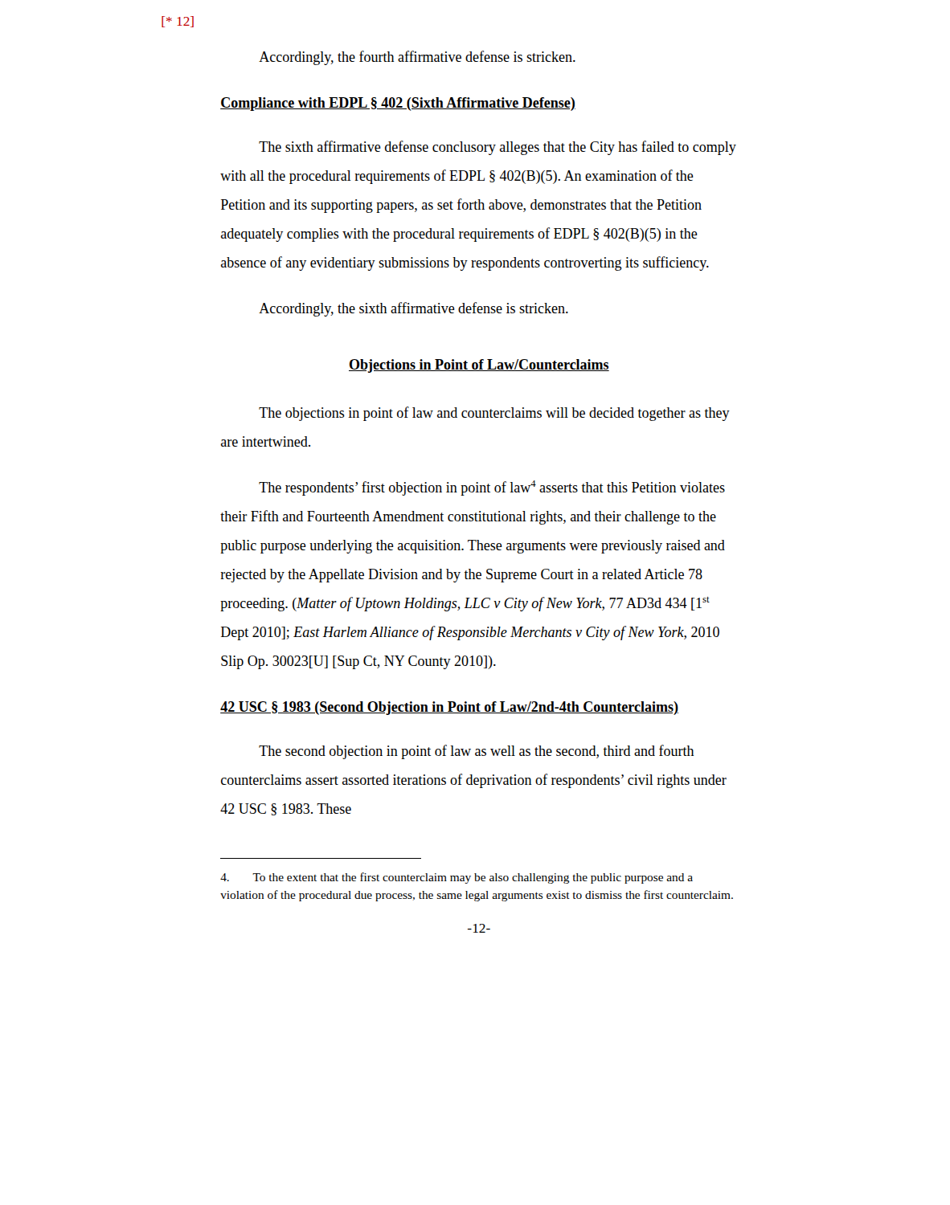[* 12]
Accordingly, the fourth affirmative defense is stricken.
Compliance with EDPL § 402 (Sixth Affirmative Defense)
The sixth affirmative defense conclusory alleges that the City has failed to comply with all the procedural requirements of EDPL § 402(B)(5). An examination of the Petition and its supporting papers, as set forth above, demonstrates that the Petition adequately complies with the procedural requirements of EDPL § 402(B)(5) in the absence of any evidentiary submissions by respondents controverting its sufficiency.
Accordingly, the sixth affirmative defense is stricken.
Objections in Point of Law/Counterclaims
The objections in point of law and counterclaims will be decided together as they are intertwined.
The respondents’ first objection in point of law4 asserts that this Petition violates their Fifth and Fourteenth Amendment constitutional rights, and their challenge to the public purpose underlying the acquisition. These arguments were previously raised and rejected by the Appellate Division and by the Supreme Court in a related Article 78 proceeding. (Matter of Uptown Holdings, LLC v City of New York, 77 AD3d 434 [1st Dept 2010]; East Harlem Alliance of Responsible Merchants v City of New York, 2010 Slip Op. 30023[U] [Sup Ct, NY County 2010]).
42 USC § 1983 (Second Objection in Point of Law/2nd-4th Counterclaims)
The second objection in point of law as well as the second, third and fourth counterclaims assert assorted iterations of deprivation of respondents’ civil rights under 42 USC § 1983. These
4. To the extent that the first counterclaim may be also challenging the public purpose and a violation of the procedural due process, the same legal arguments exist to dismiss the first counterclaim.
-12-